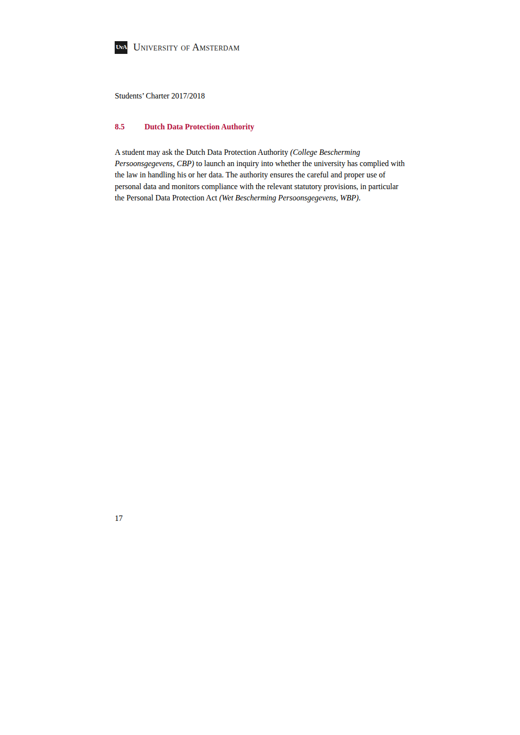UvA
University of Amsterdam
Students’ Charter 2017/2018
8.5 Dutch Data Protection Authority
A student may ask the Dutch Data Protection Authority (College Bescherming Persoonsgegevens, CBP) to launch an inquiry into whether the university has complied with the law in handling his or her data. The authority ensures the careful and proper use of personal data and monitors compliance with the relevant statutory provisions, in particular the Personal Data Protection Act (Wet Bescherming Persoonsgegevens, WBP).
17